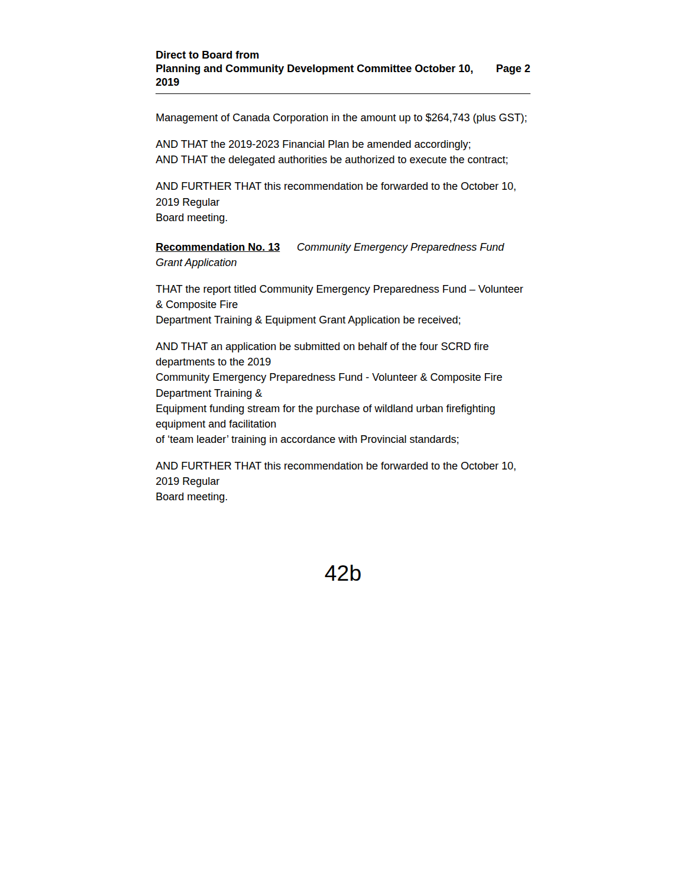Direct to Board from
Planning and Community Development Committee October 10, 2019
Page 2
Management of Canada Corporation in the amount up to $264,743 (plus GST);
AND THAT the 2019-2023 Financial Plan be amended accordingly;
AND THAT the delegated authorities be authorized to execute the contract;
AND FURTHER THAT this recommendation be forwarded to the October 10, 2019 Regular
Board meeting.
Recommendation No. 13 Community Emergency Preparedness Fund Grant Application
THAT the report titled Community Emergency Preparedness Fund – Volunteer & Composite Fire
Department Training & Equipment Grant Application be received;
AND THAT an application be submitted on behalf of the four SCRD fire departments to the 2019
Community Emergency Preparedness Fund - Volunteer & Composite Fire Department Training &
Equipment funding stream for the purchase of wildland urban firefighting equipment and facilitation
of ‘team leader’ training in accordance with Provincial standards;
AND FURTHER THAT this recommendation be forwarded to the October 10, 2019 Regular
Board meeting.
42b